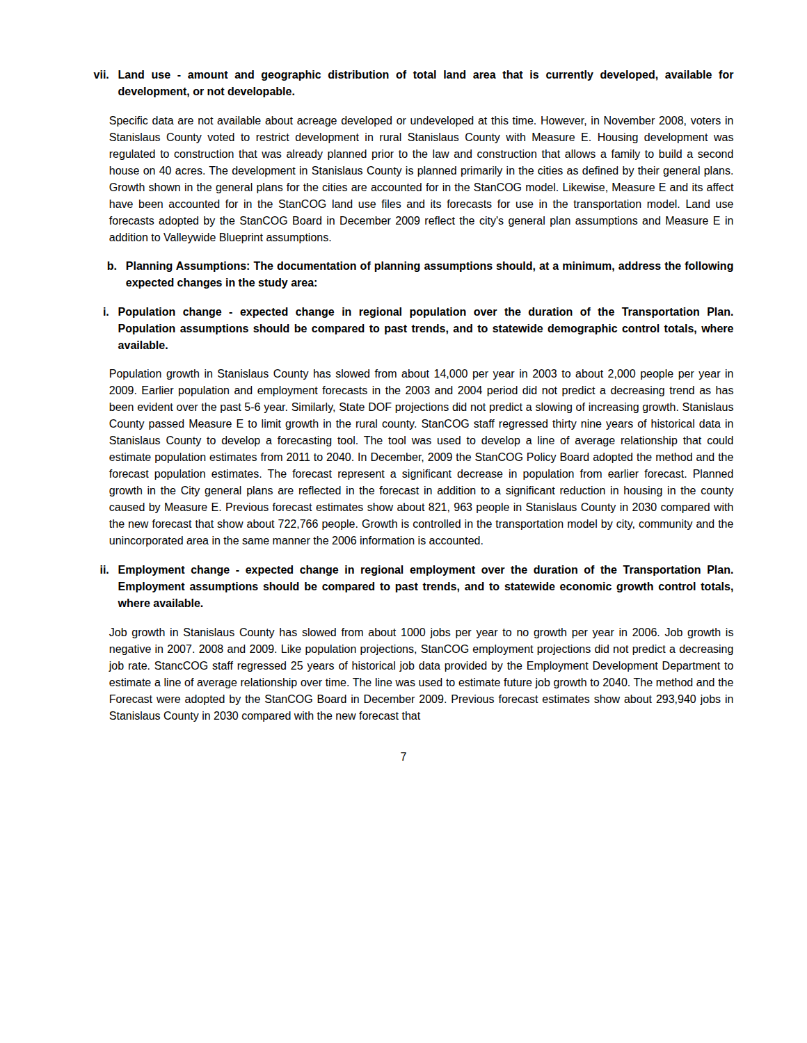vii.
Land use - amount and geographic distribution of total land area that is currently developed, available for development, or not developable.
Specific data are not available about acreage developed or undeveloped at this time. However, in November 2008, voters in Stanislaus County voted to restrict development in rural Stanislaus County with Measure E. Housing development was regulated to construction that was already planned prior to the law and construction that allows a family to build a second house on 40 acres. The development in Stanislaus County is planned primarily in the cities as defined by their general plans. Growth shown in the general plans for the cities are accounted for in the StanCOG model. Likewise, Measure E and its affect have been accounted for in the StanCOG land use files and its forecasts for use in the transportation model. Land use forecasts adopted by the StanCOG Board in December 2009 reflect the city's general plan assumptions and Measure E in addition to Valleywide Blueprint assumptions.
b.
Planning Assumptions: The documentation of planning assumptions should, at a minimum, address the following expected changes in the study area:
i.
Population change - expected change in regional population over the duration of the Transportation Plan. Population assumptions should be compared to past trends, and to statewide demographic control totals, where available.
Population growth in Stanislaus County has slowed from about 14,000 per year in 2003 to about 2,000 people per year in 2009. Earlier population and employment forecasts in the 2003 and 2004 period did not predict a decreasing trend as has been evident over the past 5-6 year. Similarly, State DOF projections did not predict a slowing of increasing growth. Stanislaus County passed Measure E to limit growth in the rural county. StanCOG staff regressed thirty nine years of historical data in Stanislaus County to develop a forecasting tool. The tool was used to develop a line of average relationship that could estimate population estimates from 2011 to 2040. In December, 2009 the StanCOG Policy Board adopted the method and the forecast population estimates. The forecast represent a significant decrease in population from earlier forecast. Planned growth in the City general plans are reflected in the forecast in addition to a significant reduction in housing in the county caused by Measure E. Previous forecast estimates show about 821, 963 people in Stanislaus County in 2030 compared with the new forecast that show about 722,766 people. Growth is controlled in the transportation model by city, community and the unincorporated area in the same manner the 2006 information is accounted.
ii.
Employment change - expected change in regional employment over the duration of the Transportation Plan. Employment assumptions should be compared to past trends, and to statewide economic growth control totals, where available.
Job growth in Stanislaus County has slowed from about 1000 jobs per year to no growth per year in 2006. Job growth is negative in 2007. 2008 and 2009. Like population projections, StanCOG employment projections did not predict a decreasing job rate. StancCOG staff regressed 25 years of historical job data provided by the Employment Development Department to estimate a line of average relationship over time. The line was used to estimate future job growth to 2040. The method and the Forecast were adopted by the StanCOG Board in December 2009. Previous forecast estimates show about 293,940 jobs in Stanislaus County in 2030 compared with the new forecast that
7